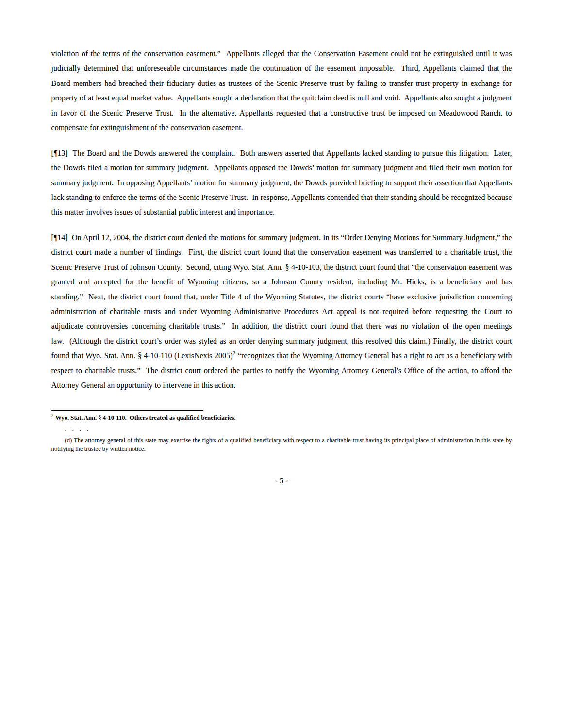violation of the terms of the conservation easement.” Appellants alleged that the Conservation Easement could not be extinguished until it was judicially determined that unforeseeable circumstances made the continuation of the easement impossible. Third, Appellants claimed that the Board members had breached their fiduciary duties as trustees of the Scenic Preserve trust by failing to transfer trust property in exchange for property of at least equal market value. Appellants sought a declaration that the quitclaim deed is null and void. Appellants also sought a judgment in favor of the Scenic Preserve Trust. In the alternative, Appellants requested that a constructive trust be imposed on Meadowood Ranch, to compensate for extinguishment of the conservation easement.
[¶13] The Board and the Dowds answered the complaint. Both answers asserted that Appellants lacked standing to pursue this litigation. Later, the Dowds filed a motion for summary judgment. Appellants opposed the Dowds’ motion for summary judgment and filed their own motion for summary judgment. In opposing Appellants’ motion for summary judgment, the Dowds provided briefing to support their assertion that Appellants lack standing to enforce the terms of the Scenic Preserve Trust. In response, Appellants contended that their standing should be recognized because this matter involves issues of substantial public interest and importance.
[¶14] On April 12, 2004, the district court denied the motions for summary judgment. In its “Order Denying Motions for Summary Judgment,” the district court made a number of findings. First, the district court found that the conservation easement was transferred to a charitable trust, the Scenic Preserve Trust of Johnson County. Second, citing Wyo. Stat. Ann. § 4-10-103, the district court found that “the conservation easement was granted and accepted for the benefit of Wyoming citizens, so a Johnson County resident, including Mr. Hicks, is a beneficiary and has standing.” Next, the district court found that, under Title 4 of the Wyoming Statutes, the district courts “have exclusive jurisdiction concerning administration of charitable trusts and under Wyoming Administrative Procedures Act appeal is not required before requesting the Court to adjudicate controversies concerning charitable trusts.” In addition, the district court found that there was no violation of the open meetings law. (Although the district court’s order was styled as an order denying summary judgment, this resolved this claim.) Finally, the district court found that Wyo. Stat. Ann. § 4-10-110 (LexisNexis 2005)2 “recognizes that the Wyoming Attorney General has a right to act as a beneficiary with respect to charitable trusts.” The district court ordered the parties to notify the Wyoming Attorney General’s Office of the action, to afford the Attorney General an opportunity to intervene in this action.
2 Wyo. Stat. Ann. § 4-10-110. Others treated as qualified beneficiaries.
. . . .
(d) The attorney general of this state may exercise the rights of a qualified beneficiary with respect to a charitable trust having its principal place of administration in this state by notifying the trustee by written notice.
- 5 -